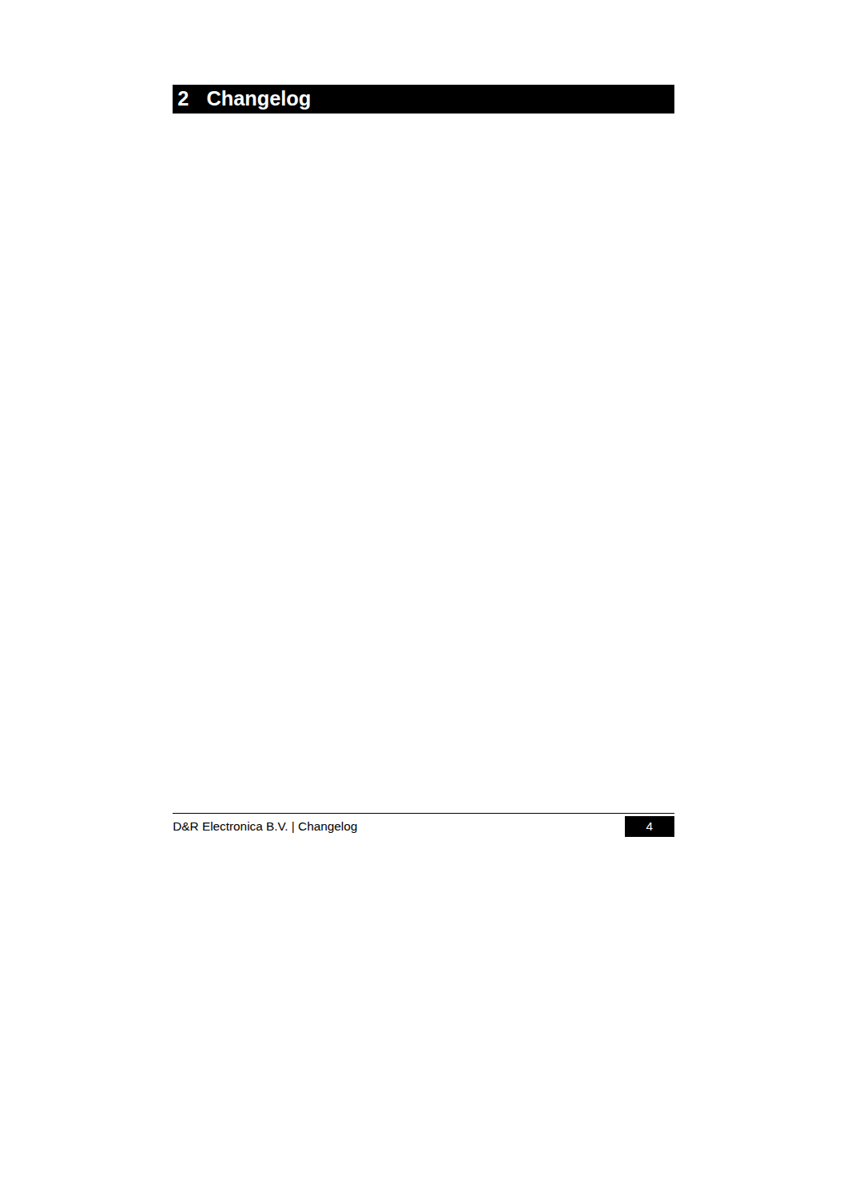2 Changelog
D&R Electronica B.V. | Changelog
4